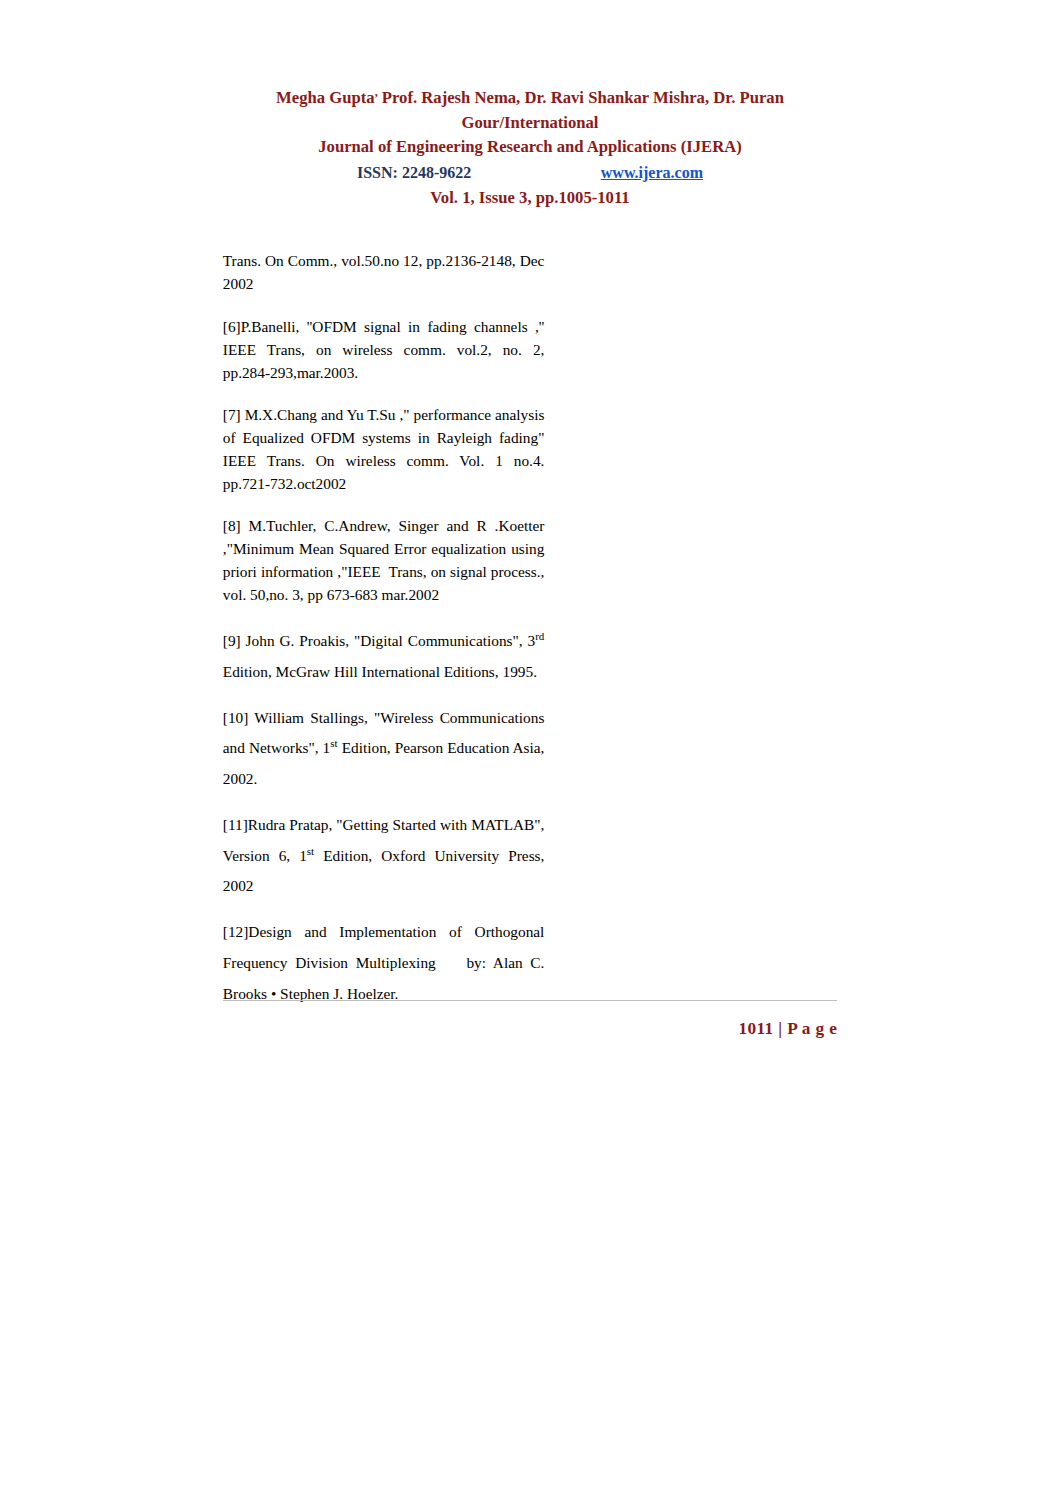Megha Gupta, Prof. Rajesh Nema, Dr. Ravi Shankar Mishra, Dr. Puran Gour/International
Journal of Engineering Research and Applications (IJERA)
ISSN: 2248-9622 www.ijera.com
Vol. 1, Issue 3, pp.1005-1011
Trans. On Comm., vol.50.no 12, pp.2136-2148, Dec 2002
[6]P.Banelli, ''OFDM signal in fading channels ,'' IEEE Trans, on wireless comm. vol.2, no. 2, pp.284-293,mar.2003.
[7] M.X.Chang and Yu T.Su ," performance analysis of Equalized OFDM systems in Rayleigh fading" IEEE Trans. On wireless comm. Vol. 1 no.4. pp.721-732.oct2002
[8] M.Tuchler, C.Andrew, Singer and R .Koetter ,"Minimum Mean Squared Error equalization using priori information ,"IEEE Trans, on signal process., vol. 50,no. 3, pp 673-683 mar.2002
[9] John G. Proakis, "Digital Communications", 3rd Edition, McGraw Hill International Editions, 1995.
[10] William Stallings, "Wireless Communications and Networks", 1st Edition, Pearson Education Asia, 2002.
[11]Rudra Pratap, "Getting Started with MATLAB", Version 6, 1st Edition, Oxford University Press, 2002
[12]Design and Implementation of Orthogonal Frequency Division Multiplexing by: Alan C. Brooks • Stephen J. Hoelzer.
1011 | P a g e